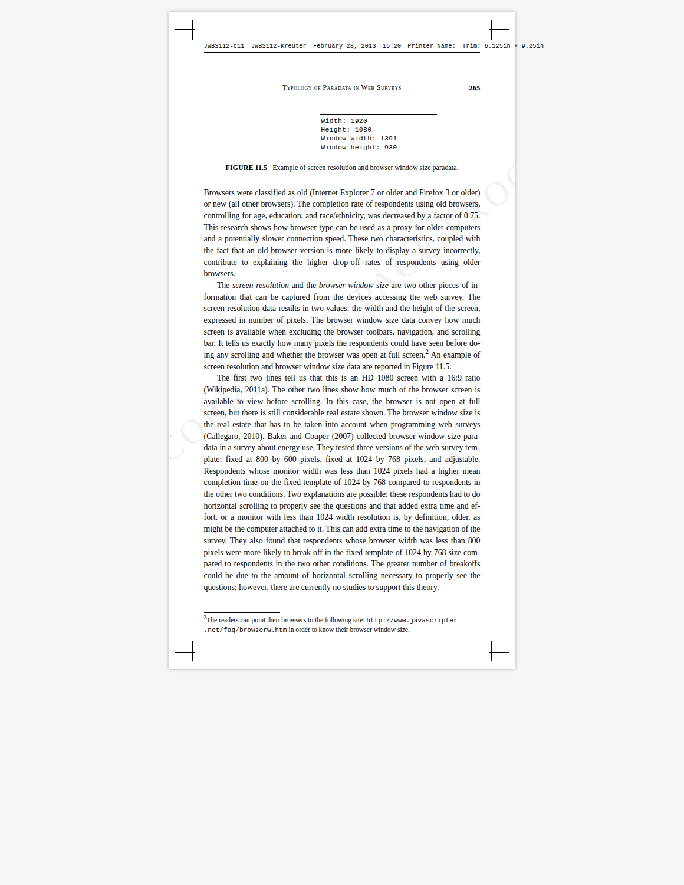UNCORRECTED PAGE PROOFS
JWBS112-c11 JWBS112-Kreuter February 28, 2013 16:20 Printer Name: Trim: 6.125in × 9.25in
Typology of Paradata in Web Surveys 265
Width: 1920
Height: 1080
Window width: 1391
Window height: 930
FIGURE 11.5 Example of screen resolution and browser window size paradata.
Browsers were classified as old (Internet Explorer 7 or older and Firefox 3 or older) or new (all other browsers). The completion rate of respondents using old browsers, controlling for age, education, and race/ethnicity, was decreased by a factor of 0.75. This research shows how browser type can be used as a proxy for older computers and a potentially slower connection speed. These two characteristics, coupled with the fact that an old browser version is more likely to display a survey incorrectly, contribute to explaining the higher drop-off rates of respondents using older browsers.
The screen resolution and the browser window size are two other pieces of information that can be captured from the devices accessing the web survey. The screen resolution data results in two values: the width and the height of the screen, expressed in number of pixels. The browser window size data convey how much screen is available when excluding the browser toolbars, navigation, and scrolling bar. It tells us exactly how many pixels the respondents could have seen before doing any scrolling and whether the browser was open at full screen.2 An example of screen resolution and browser window size data are reported in Figure 11.5.
The first two lines tell us that this is an HD 1080 screen with a 16:9 ratio (Wikipedia, 2011a). The other two lines show how much of the browser screen is available to view before scrolling. In this case, the browser is not open at full screen, but there is still considerable real estate shown. The browser window size is the real estate that has to be taken into account when programming web surveys (Callegaro, 2010). Baker and Couper (2007) collected browser window size paradata in a survey about energy use. They tested three versions of the web survey template: fixed at 800 by 600 pixels, fixed at 1024 by 768 pixels, and adjustable. Respondents whose monitor width was less than 1024 pixels had a higher mean completion time on the fixed template of 1024 by 768 compared to respondents in the other two conditions. Two explanations are possible: these respondents had to do horizontal scrolling to properly see the questions and that added extra time and effort, or a monitor with less than 1024 width resolution is, by definition, older, as might be the computer attached to it. This can add extra time to the navigation of the survey. They also found that respondents whose browser width was less than 800 pixels were more likely to break off in the fixed template of 1024 by 768 size compared to respondents in the two other conditions. The greater number of breakoffs could be due to the amount of horizontal scrolling necessary to properly see the questions; however, there are currently no studies to support this theory.
2The readers can point their browsers to the following site: http://www.javascripter
.net/faq/browserw.htm in order to know their browser window size.